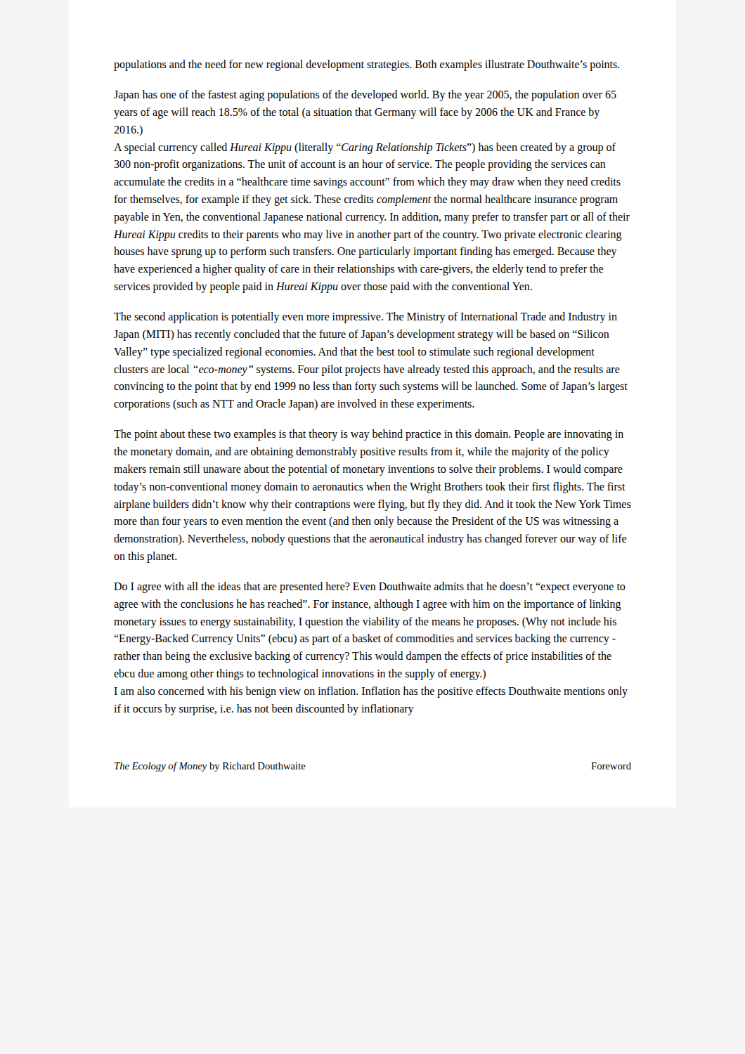populations and the need for new regional development strategies. Both examples illustrate Douthwaite’s points.
Japan has one of the fastest aging populations of the developed world. By the year 2005, the population over 65 years of age will reach 18.5% of the total (a situation that Germany will face by 2006 the UK and France by 2016.)
A special currency called Hureai Kippu (literally “Caring Relationship Tickets”) has been created by a group of 300 non-profit organizations. The unit of account is an hour of service. The people providing the services can accumulate the credits in a “healthcare time savings account” from which they may draw when they need credits for themselves, for example if they get sick. These credits complement the normal healthcare insurance program payable in Yen, the conventional Japanese national currency. In addition, many prefer to transfer part or all of their Hureai Kippu credits to their parents who may live in another part of the country. Two private electronic clearing houses have sprung up to perform such transfers. One particularly important finding has emerged. Because they have experienced a higher quality of care in their relationships with care-givers, the elderly tend to prefer the services provided by people paid in Hureai Kippu over those paid with the conventional Yen.
The second application is potentially even more impressive. The Ministry of International Trade and Industry in Japan (MITI) has recently concluded that the future of Japan’s development strategy will be based on “Silicon Valley” type specialized regional economies. And that the best tool to stimulate such regional development clusters are local “eco-money” systems. Four pilot projects have already tested this approach, and the results are convincing to the point that by end 1999 no less than forty such systems will be launched. Some of Japan’s largest corporations (such as NTT and Oracle Japan) are involved in these experiments.
The point about these two examples is that theory is way behind practice in this domain. People are innovating in the monetary domain, and are obtaining demonstrably positive results from it, while the majority of the policy makers remain still unaware about the potential of monetary inventions to solve their problems. I would compare today’s non-conventional money domain to aeronautics when the Wright Brothers took their first flights. The first airplane builders didn’t know why their contraptions were flying, but fly they did. And it took the New York Times more than four years to even mention the event (and then only because the President of the US was witnessing a demonstration). Nevertheless, nobody questions that the aeronautical industry has changed forever our way of life on this planet.
Do I agree with all the ideas that are presented here? Even Douthwaite admits that he doesn’t “expect everyone to agree with the conclusions he has reached”. For instance, although I agree with him on the importance of linking monetary issues to energy sustainability, I question the viability of the means he proposes. (Why not include his “Energy-Backed Currency Units” (ebcu) as part of a basket of commodities and services backing the currency - rather than being the exclusive backing of currency? This would dampen the effects of price instabilities of the ebcu due among other things to technological innovations in the supply of energy.)
I am also concerned with his benign view on inflation. Inflation has the positive effects Douthwaite mentions only if it occurs by surprise, i.e. has not been discounted by inflationary
The Ecology of Money by Richard Douthwaite Foreword